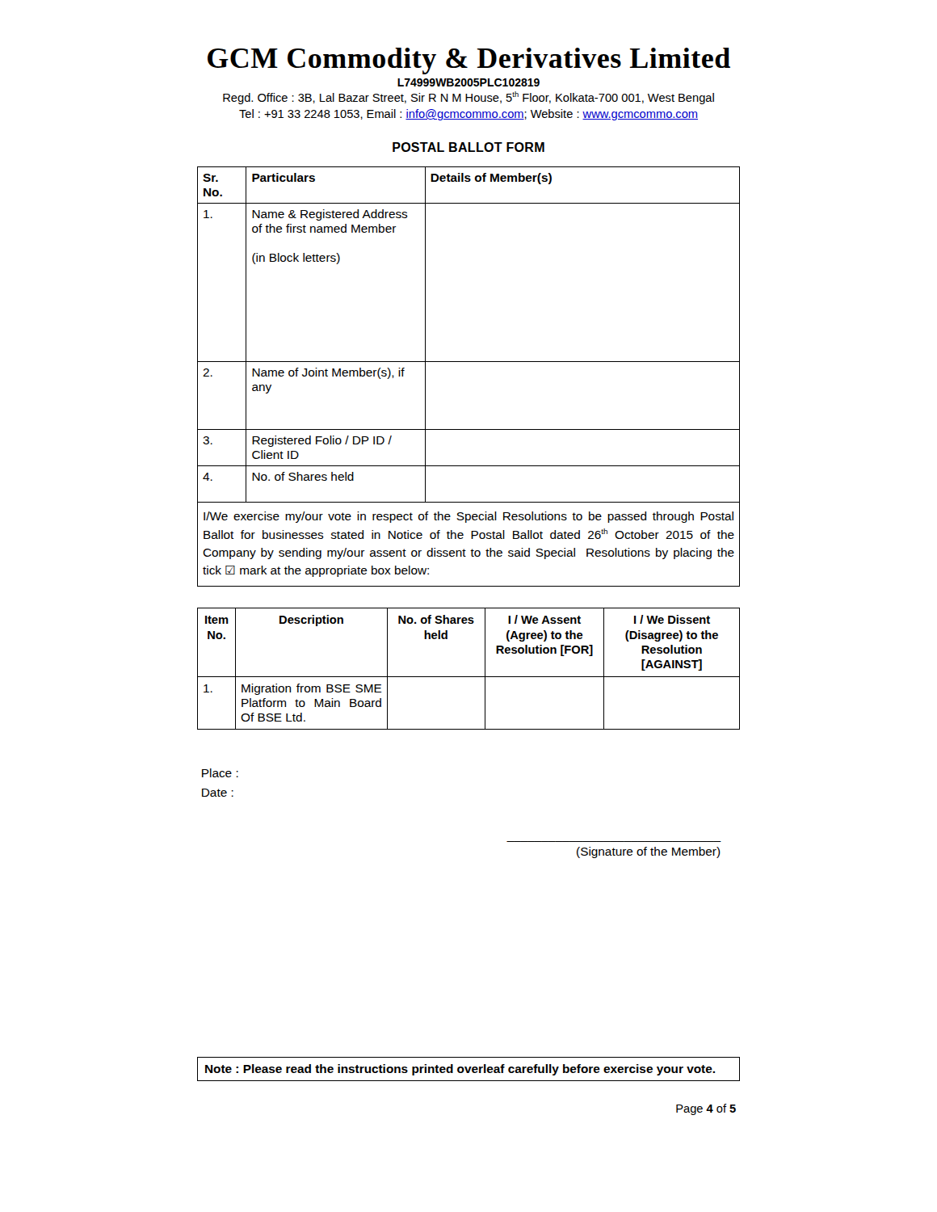GCM Commodity & Derivatives Limited
L74999WB2005PLC102819
Regd. Office : 3B, Lal Bazar Street, Sir R N M House, 5th Floor, Kolkata-700 001, West Bengal
Tel : +91 33 2248 1053, Email : info@gcmcommo.com; Website : www.gcmcommo.com
POSTAL BALLOT FORM
| Sr. No. | Particulars | Details of Member(s) |
| --- | --- | --- |
| 1. | Name & Registered Address of the first named Member (in Block letters) | |
| 2. | Name of Joint Member(s), if any | |
| 3. | Registered Folio / DP ID / Client ID | |
| 4. | No. of Shares held | |
| I/We exercise my/our vote in respect of the Special Resolutions to be passed through Postal Ballot for businesses stated in Notice of the Postal Ballot dated 26 th October 2015 of the Company by sending my/our assent or dissent to the said Special Resolutions by placing the tick ☑ mark at the appropriate box below: |
| Item No. | Description | No. of Shares held | I / We Assent (Agree) to the Resolution [FOR] | I / We Dissent (Disagree) to the Resolution [AGAINST] |
| --- | --- | --- | --- | --- |
| 1. | Migration from BSE SME Platform to Main Board Of BSE Ltd. | | | |
Place :
Date :
_______________________________
(Signature of the Member)
Note : Please read the instructions printed overleaf carefully before exercise your vote.
Page 4 of 5